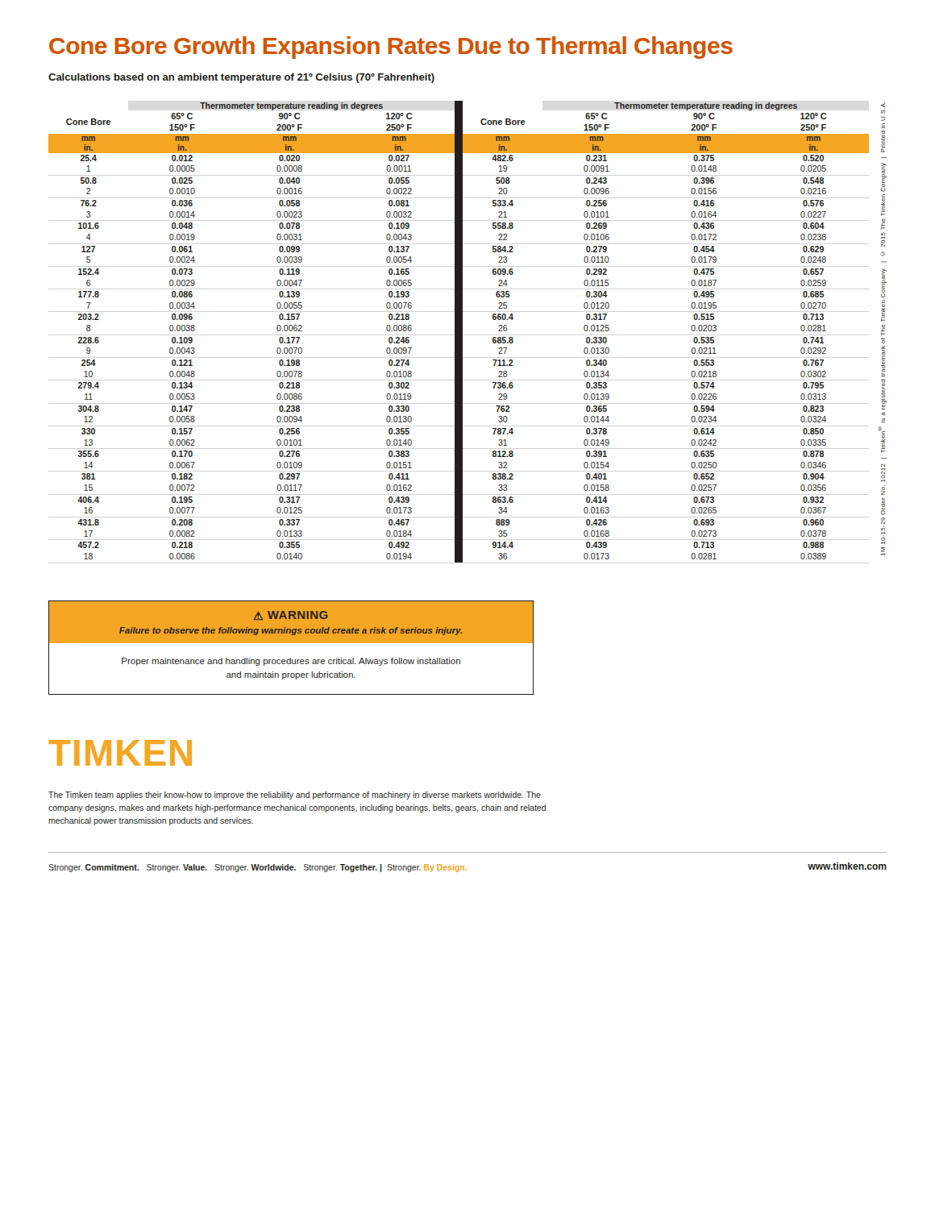Cone Bore Growth Expansion Rates Due to Thermal Changes
Calculations based on an ambient temperature of 21º Celsius (70º Fahrenheit)
| | Thermometer temperature reading in degrees | | | Thermometer temperature reading in degrees |
| Cone Bore | 65º C 150º F | 90º C 200º F | 120º C 250º F | Cone Bore | 65º C 150º F | 90º C 200º F | 120º C 250º F |
| mm in. | mm in. | mm in. | mm in. | mm in. | mm in. | mm in. | mm in. |
| 25.4 1 | 0.012 0.0005 | 0.020 0.0008 | 0.027 0.0011 | 482.6 19 | 0.231 0.0091 | 0.375 0.0148 | 0.520 0.0205 |
| 50.8 2 | 0.025 0.0010 | 0.040 0.0016 | 0.055 0.0022 | 508 20 | 0.243 0.0096 | 0.396 0.0156 | 0.548 0.0216 |
| 76.2 3 | 0.036 0.0014 | 0.058 0.0023 | 0.081 0.0032 | 533.4 21 | 0.256 0.0101 | 0.416 0.0164 | 0.576 0.0227 |
| 101.6 4 | 0.048 0.0019 | 0.078 0.0031 | 0.109 0.0043 | 558.8 22 | 0.269 0.0106 | 0.436 0.0172 | 0.604 0.0238 |
| 127 5 | 0.061 0.0024 | 0.099 0.0039 | 0.137 0.0054 | 584.2 23 | 0.279 0.0110 | 0.454 0.0179 | 0.629 0.0248 |
| 152.4 6 | 0.073 0.0029 | 0.119 0.0047 | 0.165 0.0065 | 609.6 24 | 0.292 0.0115 | 0.475 0.0187 | 0.657 0.0259 |
| 177.8 7 | 0.086 0.0034 | 0.139 0.0055 | 0.193 0.0076 | 635 25 | 0.304 0.0120 | 0.495 0.0195 | 0.685 0.0270 |
| 203.2 8 | 0.096 0.0038 | 0.157 0.0062 | 0.218 0.0086 | 660.4 26 | 0.317 0.0125 | 0.515 0.0203 | 0.713 0.0281 |
| 228.6 9 | 0.109 0.0043 | 0.177 0.0070 | 0.246 0.0097 | 685.8 27 | 0.330 0.0130 | 0.535 0.0211 | 0.741 0.0292 |
| 254 10 | 0.121 0.0048 | 0.198 0.0078 | 0.274 0.0108 | 711.2 28 | 0.340 0.0134 | 0.553 0.0218 | 0.767 0.0302 |
| 279.4 11 | 0.134 0.0053 | 0.218 0.0086 | 0.302 0.0119 | 736.6 29 | 0.353 0.0139 | 0.574 0.0226 | 0.795 0.0313 |
| 304.8 12 | 0.147 0.0058 | 0.238 0.0094 | 0.330 0.0130 | 762 30 | 0.365 0.0144 | 0.594 0.0234 | 0.823 0.0324 |
| 330 13 | 0.157 0.0062 | 0.256 0.0101 | 0.355 0.0140 | 787.4 31 | 0.378 0.0149 | 0.614 0.0242 | 0.850 0.0335 |
| 355.6 14 | 0.170 0.0067 | 0.276 0.0109 | 0.383 0.0151 | 812.8 32 | 0.391 0.0154 | 0.635 0.0250 | 0.878 0.0346 |
| 381 15 | 0.182 0.0072 | 0.297 0.0117 | 0.411 0.0162 | 838.2 33 | 0.401 0.0158 | 0.652 0.0257 | 0.904 0.0356 |
| 406.4 16 | 0.195 0.0077 | 0.317 0.0125 | 0.439 0.0173 | 863.6 34 | 0.414 0.0163 | 0.673 0.0265 | 0.932 0.0367 |
| 431.8 17 | 0.208 0.0082 | 0.337 0.0133 | 0.467 0.0184 | 889 35 | 0.426 0.0168 | 0.693 0.0273 | 0.960 0.0378 |
| 457.2 18 | 0.218 0.0086 | 0.355 0.0140 | 0.492 0.0194 | 914.4 36 | 0.439 0.0173 | 0.713 0.0281 | 0.988 0.0389 |
1M 10-15-29 Order No. 10212 | Timken® is a registered trademark of The Timken Company. | © 2015 The Timken Company | Printed in U.S.A.
⚠WARNING
Failure to observe the following warnings could create a risk of serious injury.
Proper maintenance and handling procedures are critical. Always follow installation
and maintain proper lubrication.
TIMKEN
The Timken team applies their know-how to improve the reliability and performance of machinery in diverse markets worldwide. The company designs, makes and markets high-performance mechanical components, including bearings, belts, gears, chain and related mechanical power transmission products and services.
Stronger. Commitment. Stronger. Value. Stronger. Worldwide. Stronger. Together. | Stronger. By Design.
www.timken.com